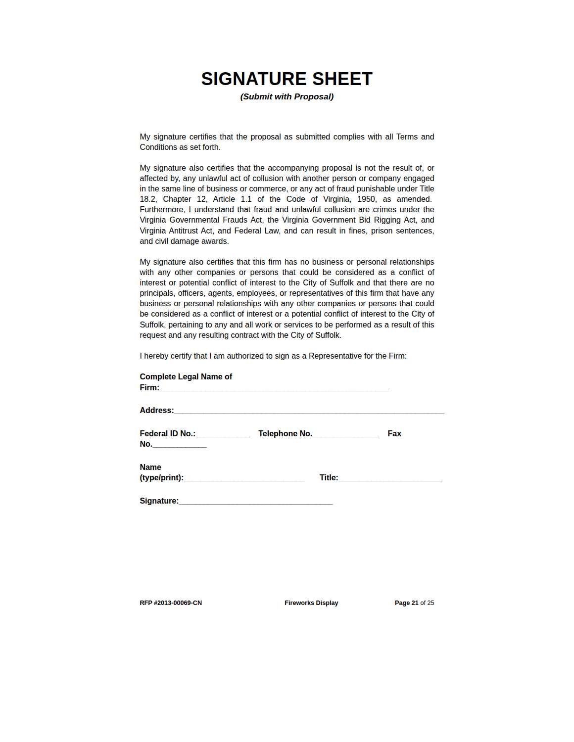SIGNATURE SHEET
(Submit with Proposal)
My signature certifies that the proposal as submitted complies with all Terms and Conditions as set forth.
My signature also certifies that the accompanying proposal is not the result of, or affected by, any unlawful act of collusion with another person or company engaged in the same line of business or commerce, or any act of fraud punishable under Title 18.2, Chapter 12, Article 1.1 of the Code of Virginia, 1950, as amended. Furthermore, I understand that fraud and unlawful collusion are crimes under the Virginia Governmental Frauds Act, the Virginia Government Bid Rigging Act, and Virginia Antitrust Act, and Federal Law, and can result in fines, prison sentences, and civil damage awards.
My signature also certifies that this firm has no business or personal relationships with any other companies or persons that could be considered as a conflict of interest or potential conflict of interest to the City of Suffolk and that there are no principals, officers, agents, employees, or representatives of this firm that have any business or personal relationships with any other companies or persons that could be considered as a conflict of interest or a potential conflict of interest to the City of Suffolk, pertaining to any and all work or services to be performed as a result of this request and any resulting contract with the City of Suffolk.
I hereby certify that I am authorized to sign as a Representative for the Firm:
Complete Legal Name of Firm:_______________________________________________________
Address:_________________________________________________________________
Federal ID No.:_____________ Telephone No.________________ Fax No._____________
Name (type/print):_____________________________ Title:_________________________
Signature:_____________________________________
RFP #2013-00069-CN
Fireworks Display
Page 21 of 25